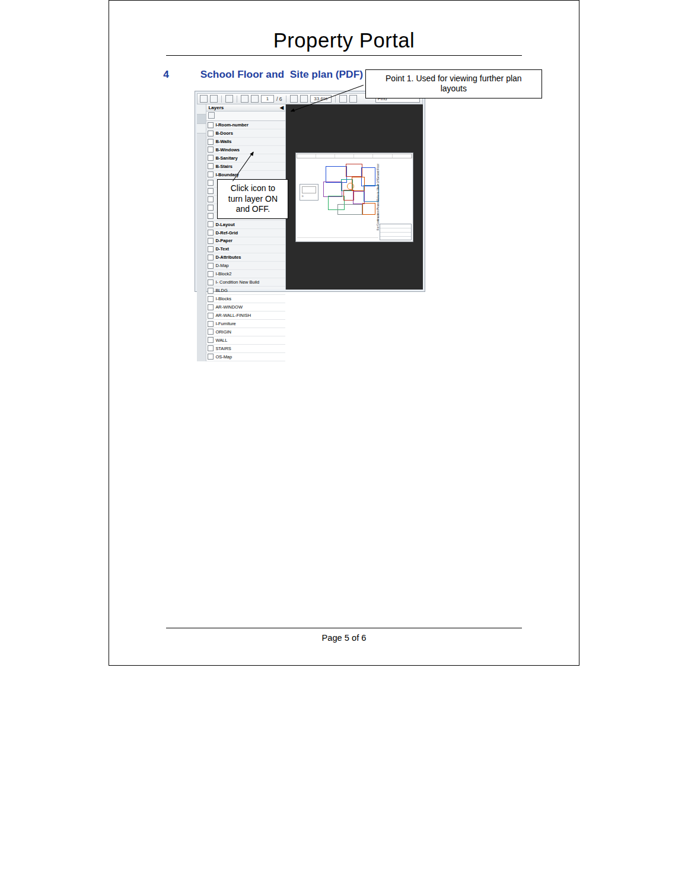Property Portal
4
School Floor and Site plan (PDF)
Point 1. Used for viewing further plan layouts
Click icon to turn layer ON and OFF.
1 / 6 33.6% Find
Layers◀
I-Room-number
B-Doors
B-Walls
B-Windows
B-Sanitary
B-Stairs
I-Boundary
D-Layout
D-Ref-Grid
D-Paper
D-Text
D-Attributes
D-Map
I-Block2
I- Condition New Build
BLDG
I-Blocks
AR-WINDOW
AR-WALL-FINISH
I-Furniture
ORIGIN
WALL
STAIRS
OS-Map
D
Ground Floor
For Continuation Please Refer to Sheet 2/5
Page 5 of 6